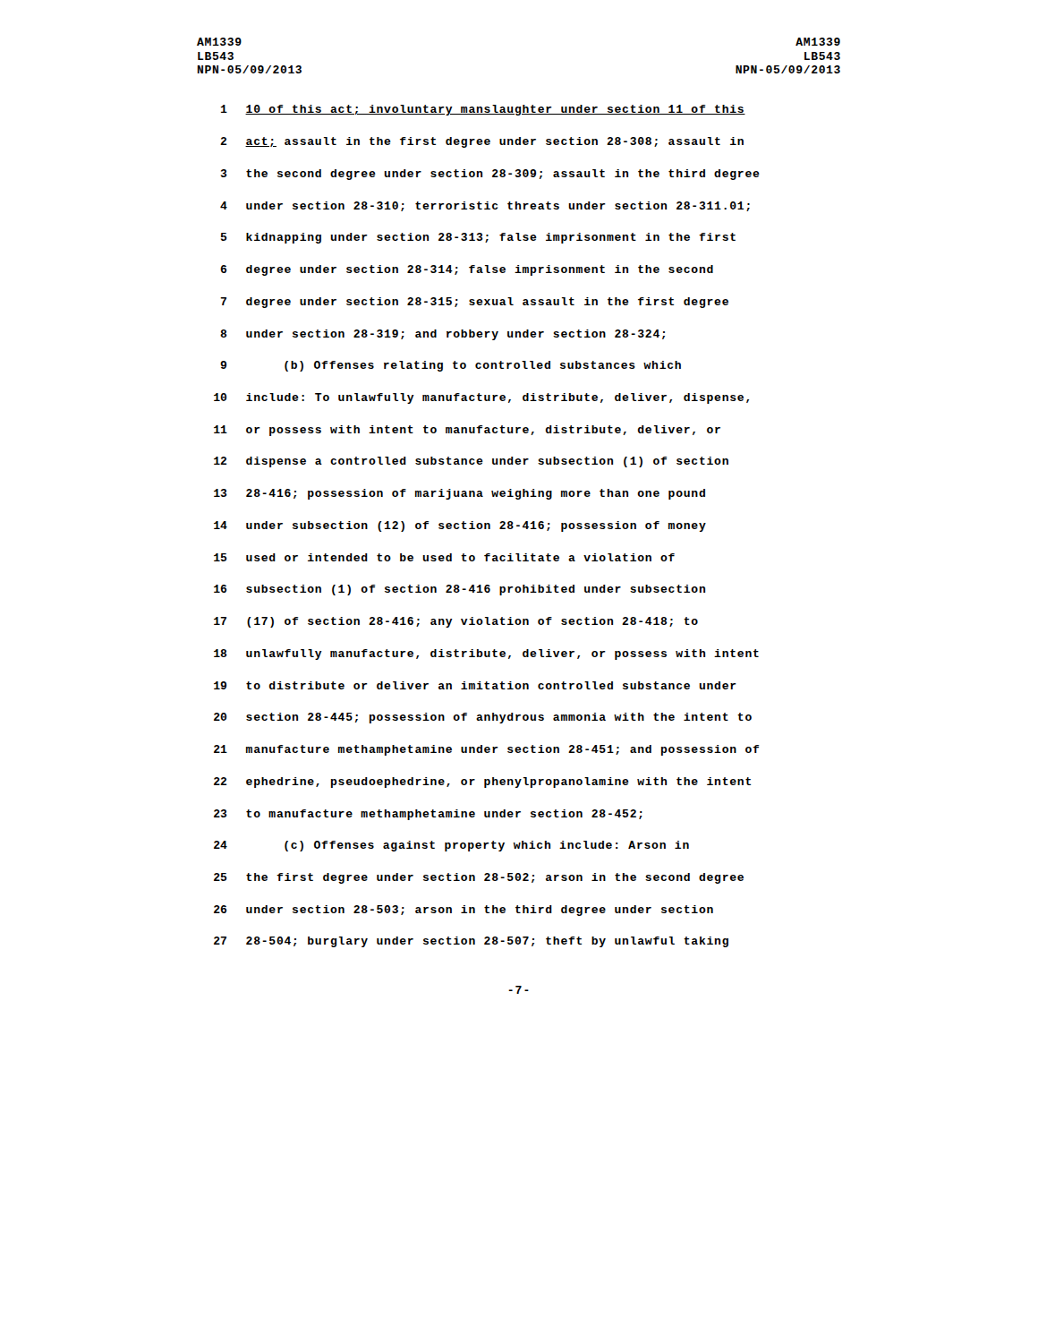AM1339 AM1339
LB543 LB543
NPN-05/09/2013 NPN-05/09/2013
10 of this act; involuntary manslaughter under section 11 of this
act; assault in the first degree under section 28-308; assault in
the second degree under section 28-309; assault in the third degree
under section 28-310; terroristic threats under section 28-311.01;
kidnapping under section 28-313; false imprisonment in the first
degree under section 28-314; false imprisonment in the second
degree under section 28-315; sexual assault in the first degree
under section 28-319; and robbery under section 28-324;
(b) Offenses relating to controlled substances which
include: To unlawfully manufacture, distribute, deliver, dispense,
or possess with intent to manufacture, distribute, deliver, or
dispense a controlled substance under subsection (1) of section
28-416; possession of marijuana weighing more than one pound
under subsection (12) of section 28-416; possession of money
used or intended to be used to facilitate a violation of
subsection (1) of section 28-416 prohibited under subsection
(17) of section 28-416; any violation of section 28-418; to
unlawfully manufacture, distribute, deliver, or possess with intent
to distribute or deliver an imitation controlled substance under
section 28-445; possession of anhydrous ammonia with the intent to
manufacture methamphetamine under section 28-451; and possession of
ephedrine, pseudoephedrine, or phenylpropanolamine with the intent
to manufacture methamphetamine under section 28-452;
(c) Offenses against property which include: Arson in
the first degree under section 28-502; arson in the second degree
under section 28-503; arson in the third degree under section
28-504; burglary under section 28-507; theft by unlawful taking
-7-